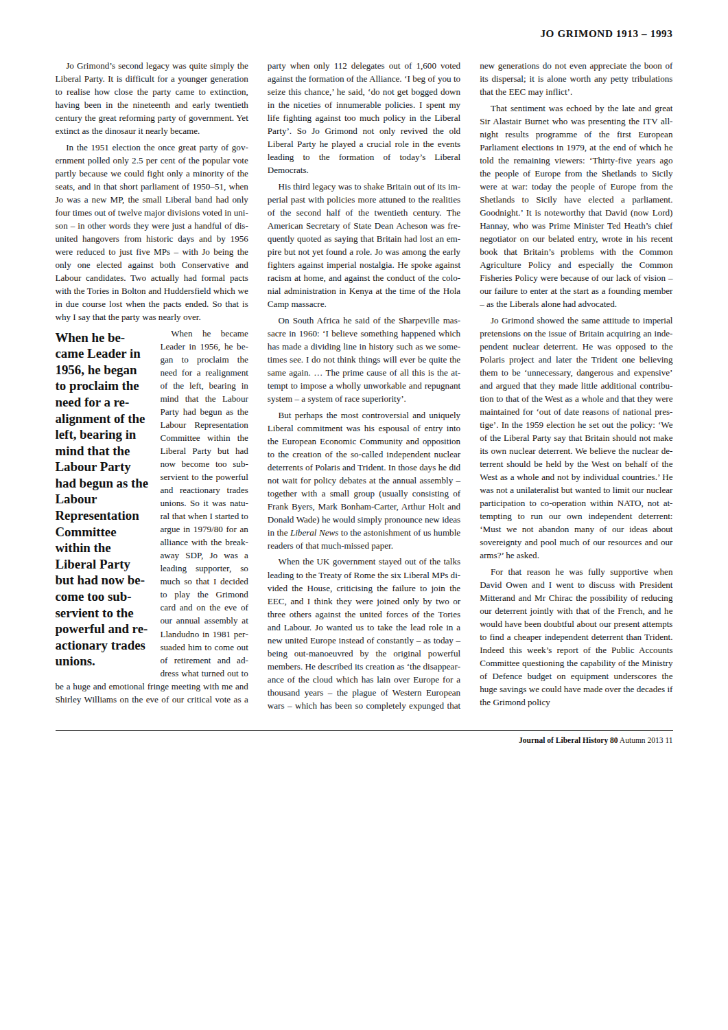JO GRIMOND 1913 – 1993
Jo Grimond’s second legacy was quite simply the Liberal Party. It is difficult for a younger generation to realise how close the party came to extinction, having been in the nineteenth and early twentieth century the great reforming party of government. Yet extinct as the dinosaur it nearly became.
In the 1951 election the once great party of government polled only 2.5 per cent of the popular vote partly because we could fight only a minority of the seats, and in that short parliament of 1950–51, when Jo was a new MP, the small Liberal band had only four times out of twelve major divisions voted in unison – in other words they were just a handful of disunited hangovers from historic days and by 1956 were reduced to just five MPs – with Jo being the only one elected against both Conservative and Labour candidates. Two actually had formal pacts with the Tories in Bolton and Huddersfield which we in due course lost when the pacts ended. So that is why I say that the party was nearly over.
When he became Leader in 1956, he began to proclaim the need for a realignment of the left, bearing in mind that the Labour Party had begun as the Labour Representation Committee within the Liberal Party but had now become too subservient to the powerful and reactionary trades unions. When he became Leader in 1956, he began to proclaim the need for a realignment of the left, bearing in mind that the Labour Party had begun as the Labour Representation Committee within the Liberal Party but had now become too subservient to the powerful and reactionary trades unions. So it was natural that when I started to argue in 1979/80 for an alliance with the breakaway SDP, Jo was a leading supporter, so much so that I decided to play the Grimond card and on the eve of our annual assembly at Llandudno in 1981 persuaded him to come out of retirement and address what turned out to be a huge and emotional fringe meeting with me and Shirley Williams on the eve of our critical vote as a party when only 112 delegates out of 1,600 voted against the formation of the Alliance. ‘I beg of you to seize this chance,’ he said, ‘do not get bogged down in the niceties of innumerable policies. I spent my life fighting against too much policy in the Liberal Party’. So Jo Grimond not only revived the old Liberal Party he played a crucial role in the events leading to the formation of today’s Liberal Democrats.
His third legacy was to shake Britain out of its imperial past with policies more attuned to the realities of the second half of the twentieth century. The American Secretary of State Dean Acheson was frequently quoted as saying that Britain had lost an empire but not yet found a role. Jo was among the early fighters against imperial nostalgia. He spoke against racism at home, and against the conduct of the colonial administration in Kenya at the time of the Hola Camp massacre.
On South Africa he said of the Sharpeville massacre in 1960: ‘I believe something happened which has made a dividing line in history such as we sometimes see. I do not think things will ever be quite the same again. … The prime cause of all this is the attempt to impose a wholly unworkable and repugnant system – a system of race superiority’.
But perhaps the most controversial and uniquely Liberal commitment was his espousal of entry into the European Economic Community and opposition to the creation of the so-called independent nuclear deterrents of Polaris and Trident. In those days he did not wait for policy debates at the annual assembly – together with a small group (usually consisting of Frank Byers, Mark Bonham-Carter, Arthur Holt and Donald Wade) he would simply pronounce new ideas in the Liberal News to the astonishment of us humble readers of that much-missed paper.
When the UK government stayed out of the talks leading to the Treaty of Rome the six Liberal MPs divided the House, criticising the failure to join the EEC, and I think they were joined only by two or three others against the united forces of the Tories and Labour. Jo wanted us to take the lead role in a new united Europe instead of constantly – as today – being out-manoeuvred by the original powerful members. He described its creation as ‘the disappearance of the cloud which has lain over Europe for a thousand years – the plague of Western European wars – which has been so completely expunged that new generations do not even appreciate the boon of its dispersal; it is alone worth any petty tribulations that the EEC may inflict’.
That sentiment was echoed by the late and great Sir Alastair Burnet who was presenting the ITV all-night results programme of the first European Parliament elections in 1979, at the end of which he told the remaining viewers: ‘Thirty-five years ago the people of Europe from the Shetlands to Sicily were at war: today the people of Europe from the Shetlands to Sicily have elected a parliament. Goodnight.’ It is noteworthy that David (now Lord) Hannay, who was Prime Minister Ted Heath’s chief negotiator on our belated entry, wrote in his recent book that Britain’s problems with the Common Agriculture Policy and especially the Common Fisheries Policy were because of our lack of vision – our failure to enter at the start as a founding member – as the Liberals alone had advocated.
Jo Grimond showed the same attitude to imperial pretensions on the issue of Britain acquiring an independent nuclear deterrent. He was opposed to the Polaris project and later the Trident one believing them to be ‘unnecessary, dangerous and expensive’ and argued that they made little additional contribution to that of the West as a whole and that they were maintained for ‘out of date reasons of national prestige’. In the 1959 election he set out the policy: ‘We of the Liberal Party say that Britain should not make its own nuclear deterrent. We believe the nuclear deterrent should be held by the West on behalf of the West as a whole and not by individual countries.’ He was not a unilateralist but wanted to limit our nuclear participation to co-operation within NATO, not attempting to run our own independent deterrent: ‘Must we not abandon many of our ideas about sovereignty and pool much of our resources and our arms?’ he asked.
For that reason he was fully supportive when David Owen and I went to discuss with President Mitterand and Mr Chirac the possibility of reducing our deterrent jointly with that of the French, and he would have been doubtful about our present attempts to find a cheaper independent deterrent than Trident. Indeed this week’s report of the Public Accounts Committee questioning the capability of the Ministry of Defence budget on equipment underscores the huge savings we could have made over the decades if the Grimond policy
Journal of Liberal History 80 Autumn 2013 11